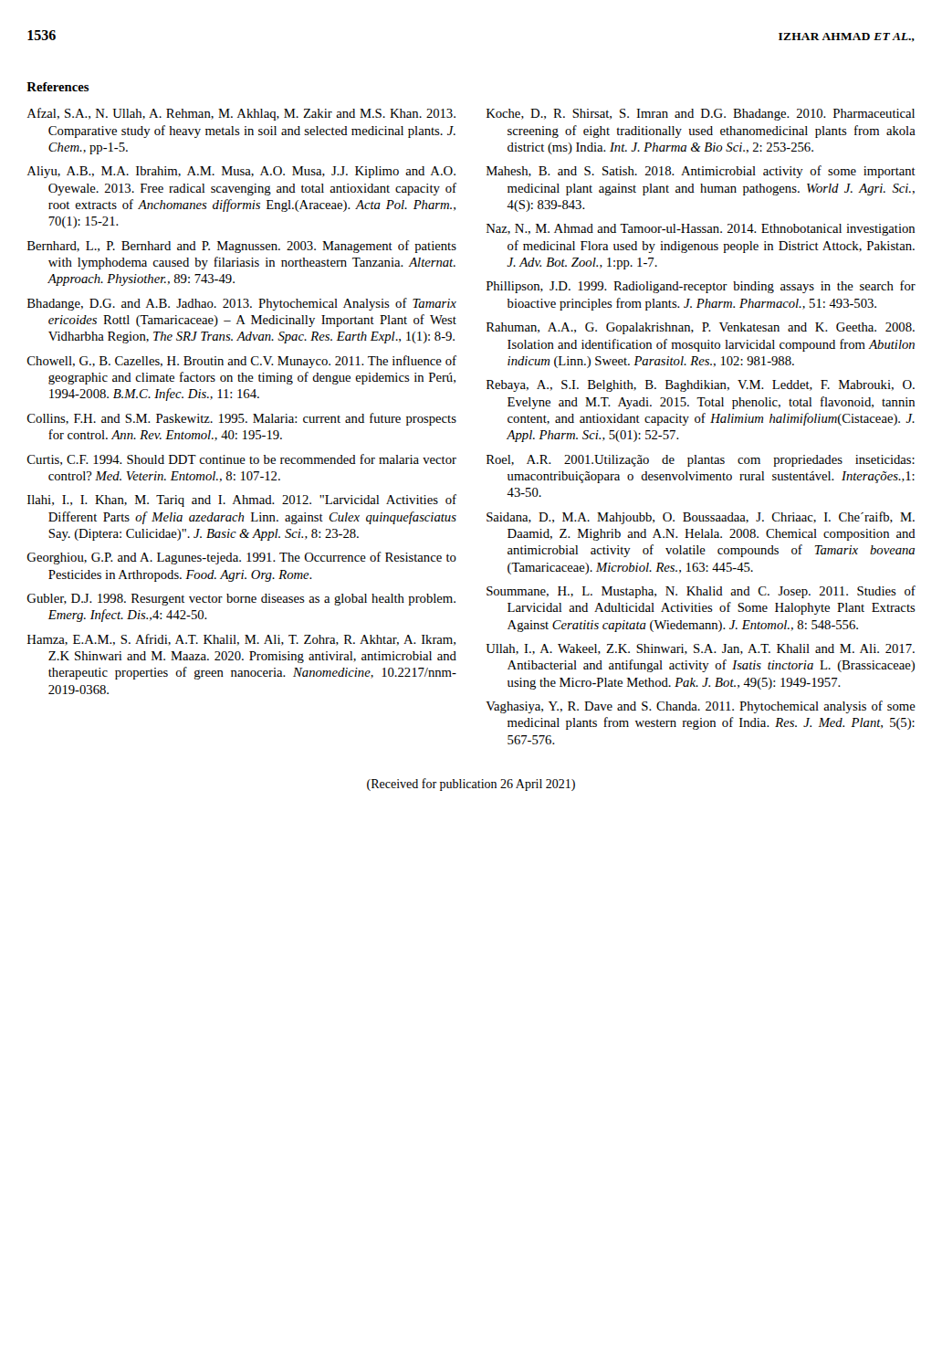1536 IZHAR AHMAD ET AL.,
References
Afzal, S.A., N. Ullah, A. Rehman, M. Akhlaq, M. Zakir and M.S. Khan. 2013. Comparative study of heavy metals in soil and selected medicinal plants. J. Chem., pp-1-5.
Aliyu, A.B., M.A. Ibrahim, A.M. Musa, A.O. Musa, J.J. Kiplimo and A.O. Oyewale. 2013. Free radical scavenging and total antioxidant capacity of root extracts of Anchomanes difformis Engl.(Araceae). Acta Pol. Pharm., 70(1): 15-21.
Bernhard, L., P. Bernhard and P. Magnussen. 2003. Management of patients with lymphodema caused by filariasis in northeastern Tanzania. Alternat. Approach. Physiother., 89: 743-49.
Bhadange, D.G. and A.B. Jadhao. 2013. Phytochemical Analysis of Tamarix ericoides Rottl (Tamaricaceae) – A Medicinally Important Plant of West Vidharbha Region, The SRJ Trans. Advan. Spac. Res. Earth Expl., 1(1): 8-9.
Chowell, G., B. Cazelles, H. Broutin and C.V. Munayco. 2011. The influence of geographic and climate factors on the timing of dengue epidemics in Perú, 1994-2008. B.M.C. Infec. Dis., 11: 164.
Collins, F.H. and S.M. Paskewitz. 1995. Malaria: current and future prospects for control. Ann. Rev. Entomol., 40: 195-19.
Curtis, C.F. 1994. Should DDT continue to be recommended for malaria vector control? Med. Veterin. Entomol., 8: 107-12.
Ilahi, I., I. Khan, M. Tariq and I. Ahmad. 2012. "Larvicidal Activities of Different Parts of Melia azedarach Linn. against Culex quinquefasciatus Say. (Diptera: Culicidae)". J. Basic & Appl. Sci., 8: 23-28.
Georghiou, G.P. and A. Lagunes-tejeda. 1991. The Occurrence of Resistance to Pesticides in Arthropods. Food. Agri. Org. Rome.
Gubler, D.J. 1998. Resurgent vector borne diseases as a global health problem. Emerg. Infect. Dis., 4: 442-50.
Hamza, E.A.M., S. Afridi, A.T. Khalil, M. Ali, T. Zohra, R. Akhtar, A. Ikram, Z.K Shinwari and M. Maaza. 2020. Promising antiviral, antimicrobial and therapeutic properties of green nanoceria. Nanomedicine, 10.2217/nnm-2019-0368.
Koche, D., R. Shirsat, S. Imran and D.G. Bhadange. 2010. Pharmaceutical screening of eight traditionally used ethanomedicinal plants from akola district (ms) India. Int. J. Pharma & Bio Sci., 2: 253-256.
Mahesh, B. and S. Satish. 2018. Antimicrobial activity of some important medicinal plant against plant and human pathogens. World J. Agri. Sci., 4(S): 839-843.
Naz, N., M. Ahmad and Tamoor-ul-Hassan. 2014. Ethnobotanical investigation of medicinal Flora used by indigenous people in District Attock, Pakistan. J. Adv. Bot. Zool., 1:pp. 1-7.
Phillipson, J.D. 1999. Radioligand-receptor binding assays in the search for bioactive principles from plants. J. Pharm. Pharmacol., 51: 493-503.
Rahuman, A.A., G. Gopalakrishnan, P. Venkatesan and K. Geetha. 2008. Isolation and identification of mosquito larvicidal compound from Abutilon indicum (Linn.) Sweet. Parasitol. Res., 102: 981-988.
Rebaya, A., S.I. Belghith, B. Baghdikian, V.M. Leddet, F. Mabrouki, O. Evelyne and M.T. Ayadi. 2015. Total phenolic, total flavonoid, tannin content, and antioxidant capacity of Halimium halimifolium(Cistaceae). J. Appl. Pharm. Sci., 5(01): 52-57.
Roel, A.R. 2001.Utilização de plantas com propriedades inseticidas: umacontribuiçãopara o desenvolvimento rural sustentável. Interações., 1: 43-50.
Saidana, D., M.A. Mahjoubb, O. Boussaadaa, J. Chriaac, I. Che´raifb, M. Daamid, Z. Mighrib and A.N. Helala. 2008. Chemical composition and antimicrobial activity of volatile compounds of Tamarix boveana (Tamaricaceae). Microbiol. Res., 163: 445-45.
Soummane, H., L. Mustapha, N. Khalid and C. Josep. 2011. Studies of Larvicidal and Adulticidal Activities of Some Halophyte Plant Extracts Against Ceratitis capitata (Wiedemann). J. Entomol., 8: 548-556.
Ullah, I., A. Wakeel, Z.K. Shinwari, S.A. Jan, A.T. Khalil and M. Ali. 2017. Antibacterial and antifungal activity of Isatis tinctoria L. (Brassicaceae) using the Micro-Plate Method. Pak. J. Bot., 49(5): 1949-1957.
Vaghasiya, Y., R. Dave and S. Chanda. 2011. Phytochemical analysis of some medicinal plants from western region of India. Res. J. Med. Plant, 5(5): 567-576.
(Received for publication 26 April 2021)